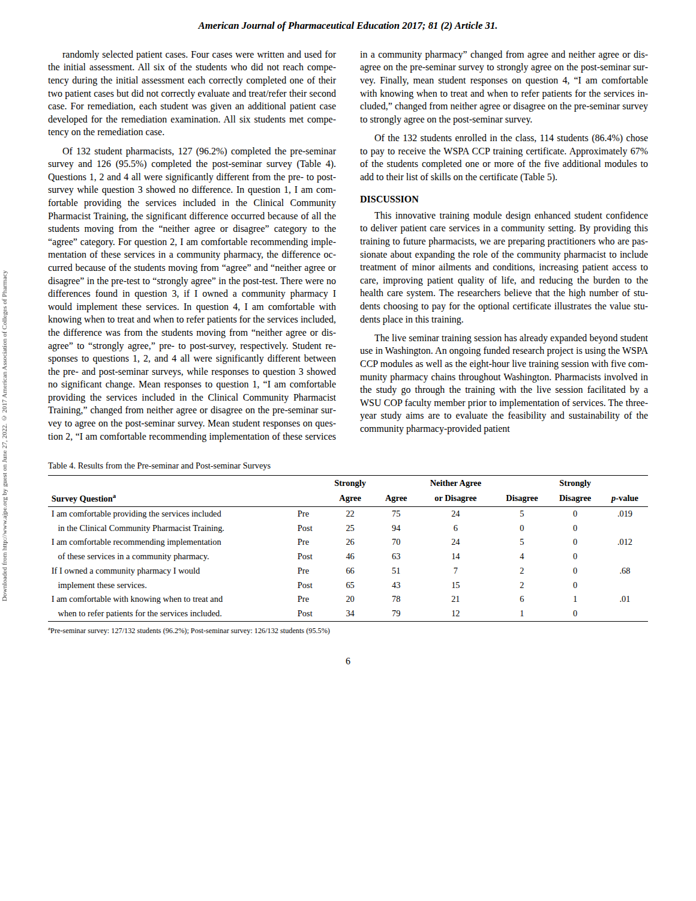Downloaded from http://www.ajpe.org by guest on June 27, 2022. © 2017 American Association of Colleges of Pharmacy
American Journal of Pharmaceutical Education 2017; 81 (2) Article 31.
randomly selected patient cases. Four cases were written and used for the initial assessment. All six of the students who did not reach competency during the initial assessment each correctly completed one of their two patient cases but did not correctly evaluate and treat/refer their second case. For remediation, each student was given an additional patient case developed for the remediation examination. All six students met competency on the remediation case.
Of 132 student pharmacists, 127 (96.2%) completed the pre-seminar survey and 126 (95.5%) completed the post-seminar survey (Table 4). Questions 1, 2 and 4 all were significantly different from the pre- to post-survey while question 3 showed no difference. In question 1, I am comfortable providing the services included in the Clinical Community Pharmacist Training, the significant difference occurred because of all the students moving from the “neither agree or disagree” category to the “agree” category. For question 2, I am comfortable recommending implementation of these services in a community pharmacy, the difference occurred because of the students moving from “agree” and “neither agree or disagree” in the pre-test to “strongly agree” in the post-test. There were no differences found in question 3, if I owned a community pharmacy I would implement these services. In question 4, I am comfortable with knowing when to treat and when to refer patients for the services included, the difference was from the students moving from “neither agree or disagree” to “strongly agree,” pre- to post-survey, respectively. Student responses to questions 1, 2, and 4 all were significantly different between the pre- and post-seminar surveys, while responses to question 3 showed no significant change. Mean responses to question 1, “I am comfortable providing the services included in the Clinical Community Pharmacist Training,” changed from neither agree or disagree on the pre-seminar survey to agree on the post-seminar survey. Mean student responses on question 2, “I am comfortable recommending implementation of these services in a community pharmacy” changed from agree and neither agree or disagree on the pre-seminar survey to strongly agree on the post-seminar survey. Finally, mean student responses on question 4, “I am comfortable with knowing when to treat and when to refer patients for the services included,” changed from neither agree or disagree on the pre-seminar survey to strongly agree on the post-seminar survey.
Of the 132 students enrolled in the class, 114 students (86.4%) chose to pay to receive the WSPA CCP training certificate. Approximately 67% of the students completed one or more of the five additional modules to add to their list of skills on the certificate (Table 5).
DISCUSSION
This innovative training module design enhanced student confidence to deliver patient care services in a community setting. By providing this training to future pharmacists, we are preparing practitioners who are passionate about expanding the role of the community pharmacist to include treatment of minor ailments and conditions, increasing patient access to care, improving patient quality of life, and reducing the burden to the health care system. The researchers believe that the high number of students choosing to pay for the optional certificate illustrates the value students place in this training.
The live seminar training session has already expanded beyond student use in Washington. An ongoing funded research project is using the WSPA CCP modules as well as the eight-hour live training session with five community pharmacy chains throughout Washington. Pharmacists involved in the study go through the training with the live session facilitated by a WSU COP faculty member prior to implementation of services. The three-year study aims are to evaluate the feasibility and sustainability of the community pharmacy-provided patient
Table 4. Results from the Pre-seminar and Post-seminar Surveys
| Survey Question a | | Strongly | Agree | Neither Agree | Disagree | Strongly | p -value |
| --- | --- | --- | --- | --- | --- | --- | --- |
| Agree | or Disagree | Disagree |
| I am comfortable providing the services included | Pre | 22 | 75 | 24 | 5 | 0 | .019 |
| in the Clinical Community Pharmacist Training. | Post | 25 | 94 | 6 | 0 | 0 | |
| I am comfortable recommending implementation | Pre | 26 | 70 | 24 | 5 | 0 | .012 |
| of these services in a community pharmacy. | Post | 46 | 63 | 14 | 4 | 0 | |
| If I owned a community pharmacy I would | Pre | 66 | 51 | 7 | 2 | 0 | .68 |
| implement these services. | Post | 65 | 43 | 15 | 2 | 0 | |
| I am comfortable with knowing when to treat and | Pre | 20 | 78 | 21 | 6 | 1 | .01 |
| when to refer patients for the services included. | Post | 34 | 79 | 12 | 1 | 0 | |
aPre-seminar survey: 127/132 students (96.2%); Post-seminar survey: 126/132 students (95.5%)
6